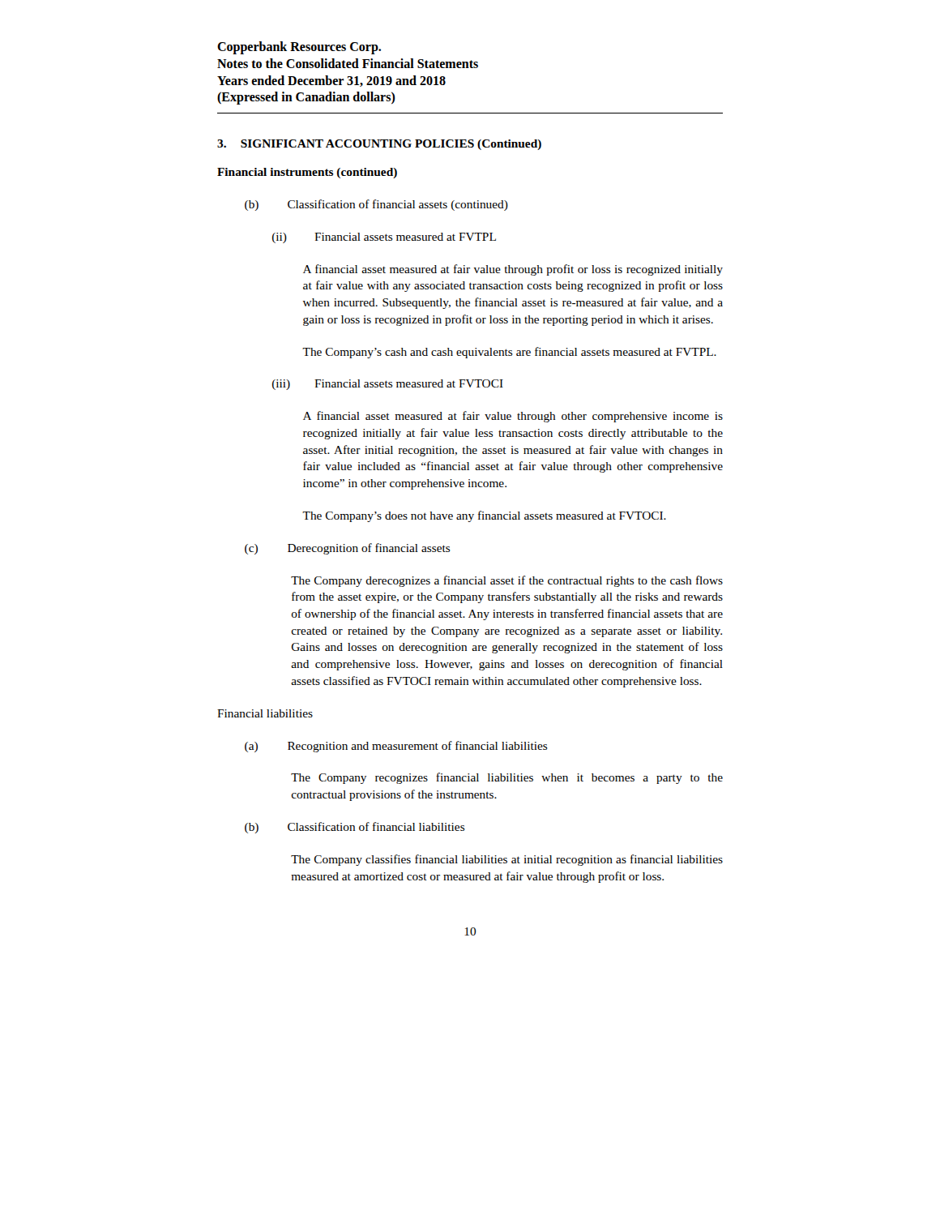Copperbank Resources Corp.
Notes to the Consolidated Financial Statements
Years ended December 31, 2019 and 2018
(Expressed in Canadian dollars)
3. SIGNIFICANT ACCOUNTING POLICIES (Continued)
Financial instruments (continued)
(b)
Classification of financial assets (continued)
(ii)
Financial assets measured at FVTPL
A financial asset measured at fair value through profit or loss is recognized initially at fair value with any associated transaction costs being recognized in profit or loss when incurred. Subsequently, the financial asset is re-measured at fair value, and a gain or loss is recognized in profit or loss in the reporting period in which it arises.
The Company’s cash and cash equivalents are financial assets measured at FVTPL.
(iii)
Financial assets measured at FVTOCI
A financial asset measured at fair value through other comprehensive income is recognized initially at fair value less transaction costs directly attributable to the asset. After initial recognition, the asset is measured at fair value with changes in fair value included as “financial asset at fair value through other comprehensive income” in other comprehensive income.
The Company’s does not have any financial assets measured at FVTOCI.
(c)
Derecognition of financial assets
The Company derecognizes a financial asset if the contractual rights to the cash flows from the asset expire, or the Company transfers substantially all the risks and rewards of ownership of the financial asset. Any interests in transferred financial assets that are created or retained by the Company are recognized as a separate asset or liability. Gains and losses on derecognition are generally recognized in the statement of loss and comprehensive loss. However, gains and losses on derecognition of financial assets classified as FVTOCI remain within accumulated other comprehensive loss.
Financial liabilities
(a)
Recognition and measurement of financial liabilities
The Company recognizes financial liabilities when it becomes a party to the contractual provisions of the instruments.
(b)
Classification of financial liabilities
The Company classifies financial liabilities at initial recognition as financial liabilities measured at amortized cost or measured at fair value through profit or loss.
10